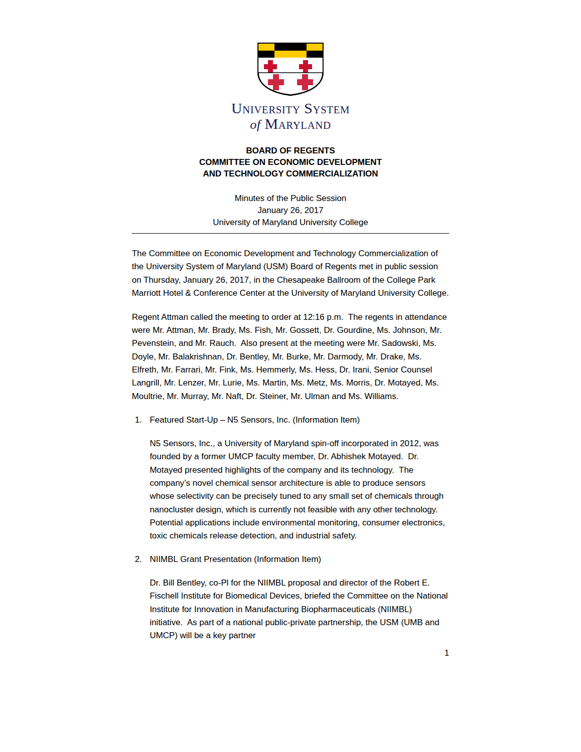University System
of Maryland
BOARD OF REGENTS
COMMITTEE ON ECONOMIC DEVELOPMENT
AND TECHNOLOGY COMMERCIALIZATION
Minutes of the Public Session
January 26, 2017
University of Maryland University College
The Committee on Economic Development and Technology Commercialization of the University System of Maryland (USM) Board of Regents met in public session on Thursday, January 26, 2017, in the Chesapeake Ballroom of the College Park Marriott Hotel & Conference Center at the University of Maryland University College.
Regent Attman called the meeting to order at 12:16 p.m. The regents in attendance were Mr. Attman, Mr. Brady, Ms. Fish, Mr. Gossett, Dr. Gourdine, Ms. Johnson, Mr. Pevenstein, and Mr. Rauch. Also present at the meeting were Mr. Sadowski, Ms. Doyle, Mr. Balakrishnan, Dr. Bentley, Mr. Burke, Mr. Darmody, Mr. Drake, Ms. Elfreth, Mr. Farrari, Mr. Fink, Ms. Hemmerly, Ms. Hess, Dr. Irani, Senior Counsel Langrill, Mr. Lenzer, Mr. Lurie, Ms. Martin, Ms. Metz, Ms. Morris, Dr. Motayed, Ms. Moultrie, Mr. Murray, Mr. Naft, Dr. Steiner, Mr. Ulman and Ms. Williams.
Featured Start-Up – N5 Sensors, Inc. (Information Item)
N5 Sensors, Inc., a University of Maryland spin-off incorporated in 2012, was founded by a former UMCP faculty member, Dr. Abhishek Motayed. Dr. Motayed presented highlights of the company and its technology. The company’s novel chemical sensor architecture is able to produce sensors whose selectivity can be precisely tuned to any small set of chemicals through nanocluster design, which is currently not feasible with any other technology. Potential applications include environmental monitoring, consumer electronics, toxic chemicals release detection, and industrial safety.
NIIMBL Grant Presentation (Information Item)
Dr. Bill Bentley, co-Pl for the NIIMBL proposal and director of the Robert E. Fischell Institute for Biomedical Devices, briefed the Committee on the National Institute for Innovation in Manufacturing Biopharmaceuticals (NIIMBL) initiative. As part of a national public-private partnership, the USM (UMB and UMCP) will be a key partner
1